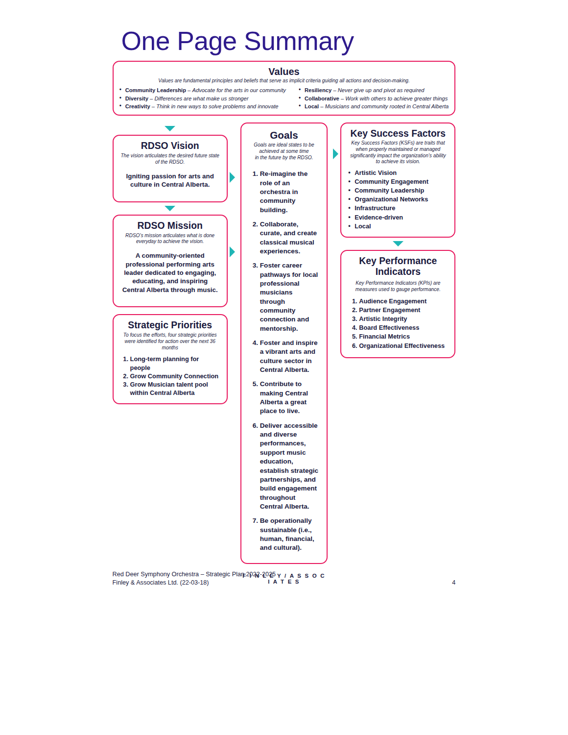One Page Summary
Values
Values are fundamental principles and beliefs that serve as implicit criteria guiding all actions and decision-making.
Community Leadership – Advocate for the arts in our community
Diversity – Differences are what make us stronger
Creativity – Think in new ways to solve problems and innovate
Resiliency – Never give up and pivot as required
Collaborative – Work with others to achieve greater things
Local – Musicians and community rooted in Central Alberta
RDSO Vision
The vision articulates the desired future state of the RDSO.
Igniting passion for arts and culture in Central Alberta.
RDSO Mission
RDSO’s mission articulates what is done everyday to achieve the vision.
A community-oriented professional performing arts leader dedicated to engaging, educating, and inspiring Central Alberta through music.
Strategic Priorities
To focus the efforts, four strategic priorities were identified for action over the next 36 months
Long-term planning for people
Grow Community Connection
Grow Musician talent pool within Central Alberta
Goals
Goals are ideal states to be achieved at some time
in the future by the RDSO.
Re-imagine the role of an orchestra in community building.
Collaborate, curate, and create classical musical experiences.
Foster career pathways for local professional musicians through community connection and mentorship.
Foster and inspire a vibrant arts and culture sector in Central Alberta.
Contribute to making Central Alberta a great place to live.
Deliver accessible and diverse performances, support music education, establish strategic partnerships, and build engagement throughout Central Alberta.
Be operationally sustainable (i.e., human, financial, and cultural).
F I N L E Y / A S S O C I A T E S
Key Success Factors
Key Success Factors (KSFs) are traits that when properly maintained or managed significantly impact the organization’s ability to achieve its vision.
Artistic Vision
Community Engagement
Community Leadership
Organizational Networks
Infrastructure
Evidence-driven
Local
Key Performance
Indicators
Key Performance Indicators (KPIs) are measures used to gauge performance.
Audience Engagement
Partner Engagement
Artistic Integrity
Board Effectiveness
Financial Metrics
Organizational Effectiveness
Red Deer Symphony Orchestra – Strategic Plan 2022-2025
Finley & Associates Ltd. (22-03-18)
4